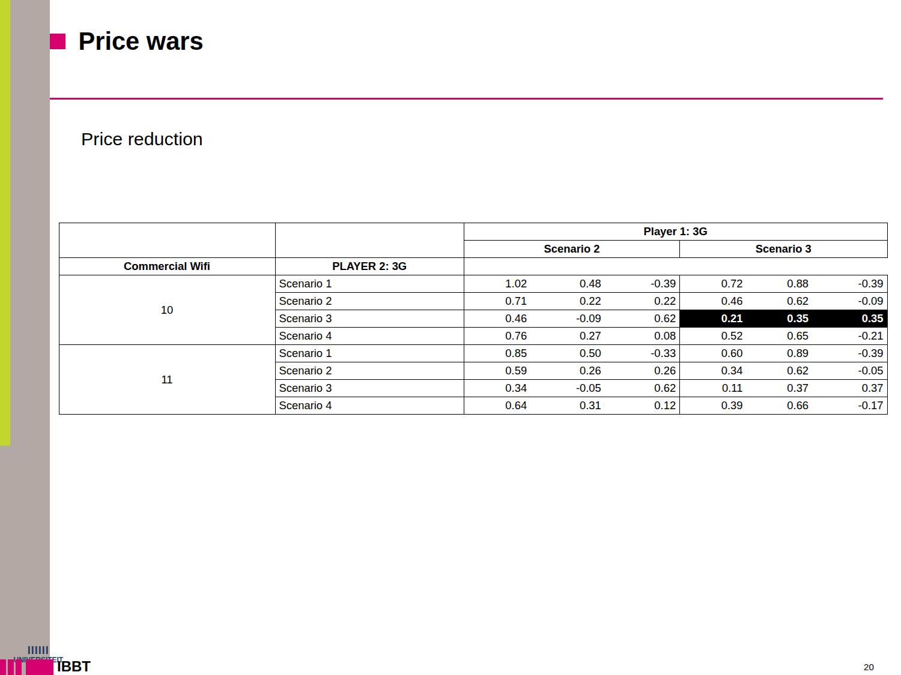Price wars
Price reduction
| | | Player 1: 3G |
| --- | --- | --- |
| Scenario 2 | Scenario 3 |
| Commercial Wifi | PLAYER 2: 3G | | |
| 10 | Scenario 1 | 1.02 | 0.48 | -0.39 | 0.72 | 0.88 | -0.39 |
| Scenario 2 | 0.71 | 0.22 | 0.22 | 0.46 | 0.62 | -0.09 |
| Scenario 3 | 0.46 | -0.09 | 0.62 | 0.21 | 0.35 | 0.35 |
| Scenario 4 | 0.76 | 0.27 | 0.08 | 0.52 | 0.65 | -0.21 |
| 11 | Scenario 1 | 0.85 | 0.50 | -0.33 | 0.60 | 0.89 | -0.39 |
| Scenario 2 | 0.59 | 0.26 | 0.26 | 0.34 | 0.62 | -0.05 |
| Scenario 3 | 0.34 | -0.05 | 0.62 | 0.11 | 0.37 | 0.37 |
| Scenario 4 | 0.64 | 0.31 | 0.12 | 0.39 | 0.66 | -0.17 |
IIIIII
UNIVERSITEIT
GENT
IBBT
20